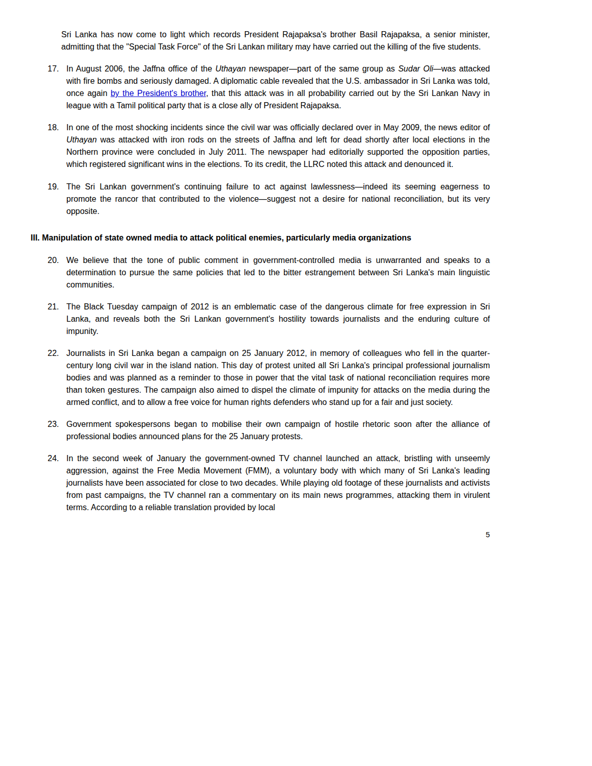Sri Lanka has now come to light which records President Rajapaksa's brother Basil Rajapaksa, a senior minister, admitting that the "Special Task Force" of the Sri Lankan military may have carried out the killing of the five students.
In August 2006, the Jaffna office of the Uthayan newspaper—part of the same group as Sudar Oli—was attacked with fire bombs and seriously damaged. A diplomatic cable revealed that the U.S. ambassador in Sri Lanka was told, once again by the President's brother, that this attack was in all probability carried out by the Sri Lankan Navy in league with a Tamil political party that is a close ally of President Rajapaksa.
In one of the most shocking incidents since the civil war was officially declared over in May 2009, the news editor of Uthayan was attacked with iron rods on the streets of Jaffna and left for dead shortly after local elections in the Northern province were concluded in July 2011. The newspaper had editorially supported the opposition parties, which registered significant wins in the elections. To its credit, the LLRC noted this attack and denounced it.
The Sri Lankan government's continuing failure to act against lawlessness—indeed its seeming eagerness to promote the rancor that contributed to the violence—suggest not a desire for national reconciliation, but its very opposite.
III. Manipulation of state owned media to attack political enemies, particularly media organizations
We believe that the tone of public comment in government-controlled media is unwarranted and speaks to a determination to pursue the same policies that led to the bitter estrangement between Sri Lanka's main linguistic communities.
The Black Tuesday campaign of 2012 is an emblematic case of the dangerous climate for free expression in Sri Lanka, and reveals both the Sri Lankan government's hostility towards journalists and the enduring culture of impunity.
Journalists in Sri Lanka began a campaign on 25 January 2012, in memory of colleagues who fell in the quarter-century long civil war in the island nation. This day of protest united all Sri Lanka's principal professional journalism bodies and was planned as a reminder to those in power that the vital task of national reconciliation requires more than token gestures. The campaign also aimed to dispel the climate of impunity for attacks on the media during the armed conflict, and to allow a free voice for human rights defenders who stand up for a fair and just society.
Government spokespersons began to mobilise their own campaign of hostile rhetoric soon after the alliance of professional bodies announced plans for the 25 January protests.
In the second week of January the government-owned TV channel launched an attack, bristling with unseemly aggression, against the Free Media Movement (FMM), a voluntary body with which many of Sri Lanka's leading journalists have been associated for close to two decades. While playing old footage of these journalists and activists from past campaigns, the TV channel ran a commentary on its main news programmes, attacking them in virulent terms. According to a reliable translation provided by local
5